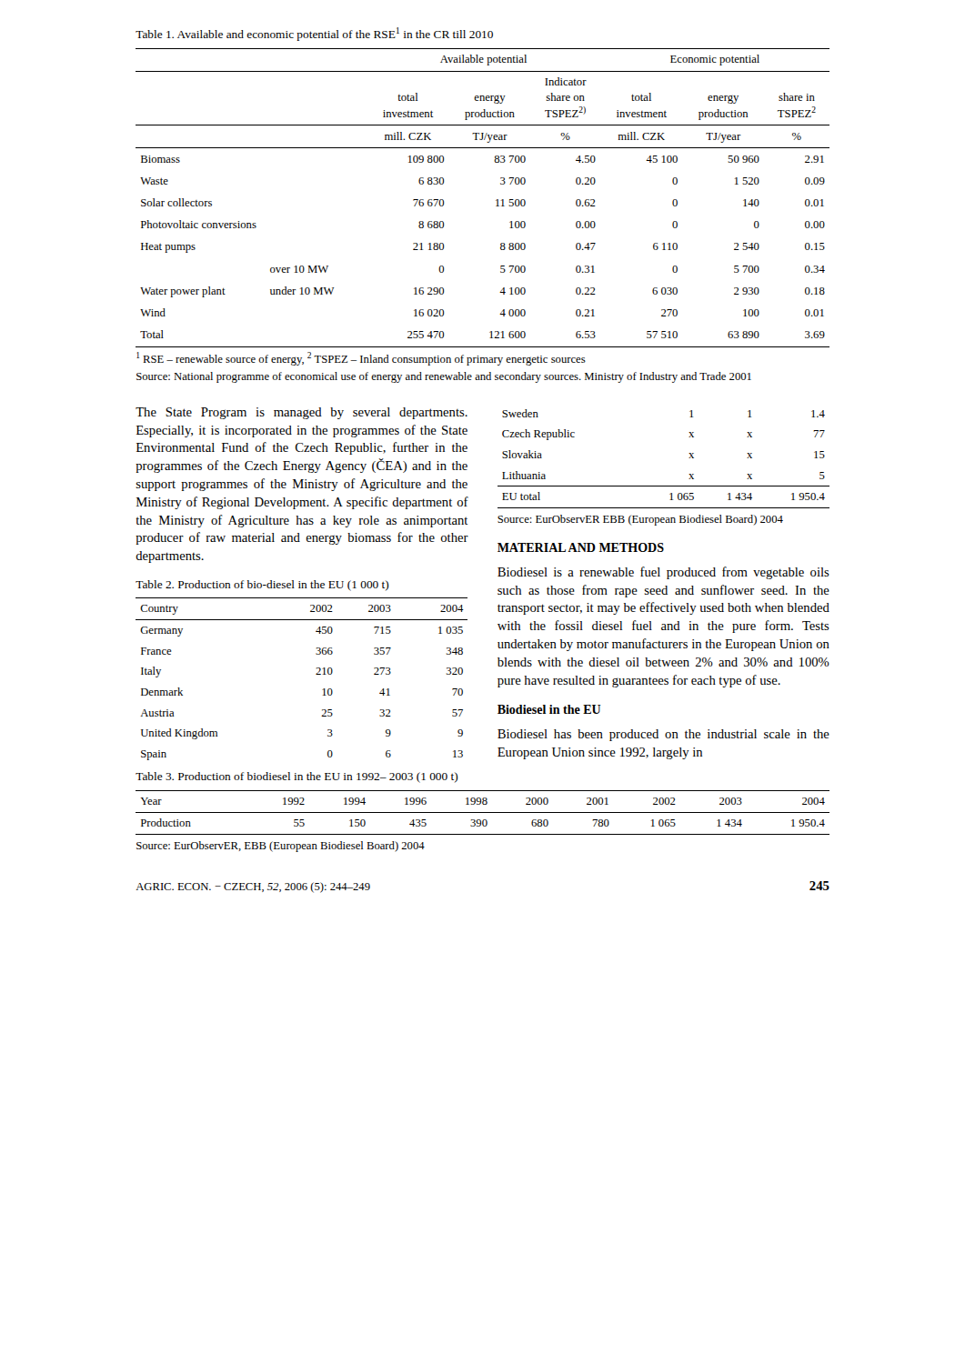Table 1. Available and economic potential of the RSE 1 in the CR till 2010
| | Available potential | Economic potential |
| --- | --- | --- |
| | total investment | energy production | Indicator share on TSPEZ 2) | total investment | energy production | share in TSPEZ 2 |
| | mill. CZK | TJ/year | % | mill. CZK | TJ/year | % |
| Biomass | 109 800 | 83 700 | 4.50 | 45 100 | 50 960 | 2.91 |
| Waste | 6 830 | 3 700 | 0.20 | 0 | 1 520 | 0.09 |
| Solar collectors | 76 670 | 11 500 | 0.62 | 0 | 140 | 0.01 |
| Photovoltaic conversions | 8 680 | 100 | 0.00 | 0 | 0 | 0.00 |
| Heat pumps | 21 180 | 8 800 | 0.47 | 6 110 | 2 540 | 0.15 |
| Water power plant | over 10 MW | 0 | 5 700 | 0.31 | 0 | 5 700 | 0.34 |
| under 10 MW | 16 290 | 4 100 | 0.22 | 6 030 | 2 930 | 0.18 |
| Wind | 16 020 | 4 000 | 0.21 | 270 | 100 | 0.01 |
| Total | 255 470 | 121 600 | 6.53 | 57 510 | 63 890 | 3.69 |
1 RSE – renewable source of energy, 2 TSPEZ – Inland consumption of primary energetic sources
Source: National programme of economical use of energy and renewable and secondary sources. Ministry of Industry and Trade 2001
The State Program is managed by several departments. Especially, it is incorporated in the programmes of the State Environmental Fund of the Czech Republic, further in the programmes of the Czech Energy Agency (ČEA) and in the support programmes of the Ministry of Agriculture and the Ministry of Regional Development. A specific department of the Ministry of Agriculture has a key role as animportant producer of raw material and energy biomass for the other departments.
Table 2. Production of bio-diesel in the EU (1 000 t)
| Country | 2002 | 2003 | 2004 |
| --- | --- | --- | --- |
| Germany | 450 | 715 | 1 035 |
| France | 366 | 357 | 348 |
| Italy | 210 | 273 | 320 |
| Denmark | 10 | 41 | 70 |
| Austria | 25 | 32 | 57 |
| United Kingdom | 3 | 9 | 9 |
| Spain | 0 | 6 | 13 |
| Sweden | 1 | 1 | 1.4 |
| Czech Republic | x | x | 77 |
| Slovakia | x | x | 15 |
| Lithuania | x | x | 5 |
| EU total | 1 065 | 1 434 | 1 950.4 |
Source: EurObservER EBB (European Biodiesel Board) 2004
Material and methods
Biodiesel is a renewable fuel produced from vegetable oils such as those from rape seed and sunflower seed. In the transport sector, it may be effectively used both when blended with the fossil diesel fuel and in the pure form. Tests undertaken by motor manufacturers in the European Union on blends with the diesel oil between 2% and 30% and 100% pure have resulted in guarantees for each type of use.
Biodiesel in the EU
Biodiesel has been produced on the industrial scale in the European Union since 1992, largely in
Table 3. Production of biodiesel in the EU in 1992– 2003 (1 000 t)
| Year | 1992 | 1994 | 1996 | 1998 | 2000 | 2001 | 2002 | 2003 | 2004 |
| --- | --- | --- | --- | --- | --- | --- | --- | --- | --- |
| Production | 55 | 150 | 435 | 390 | 680 | 780 | 1 065 | 1 434 | 1 950.4 |
Source: EurObservER, EBB (European Biodiesel Board) 2004
AGRIC. ECON. − CZECH, 52, 2006 (5): 244–249 245